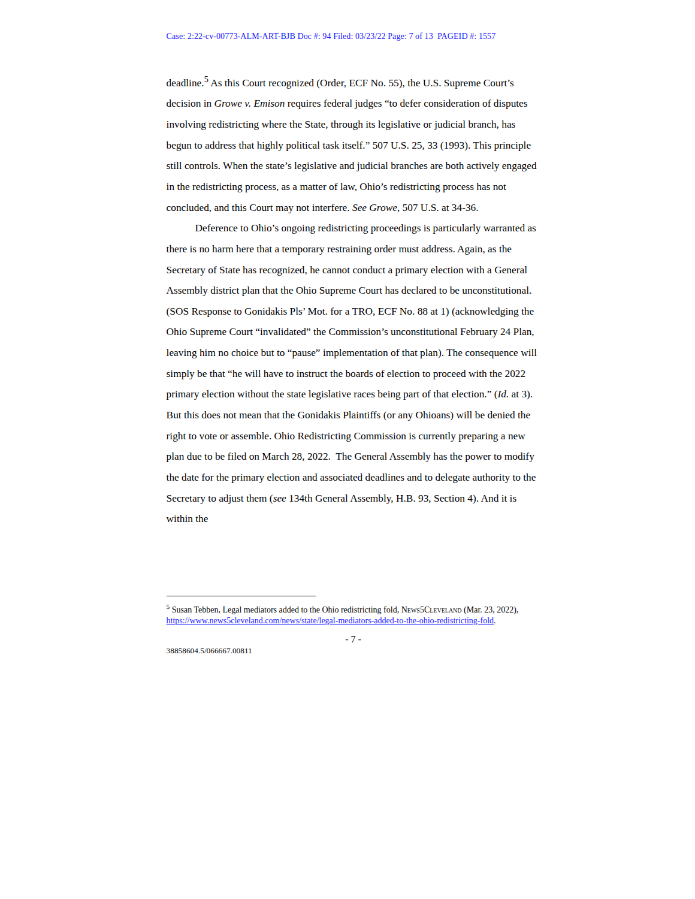Case: 2:22-cv-00773-ALM-ART-BJB Doc #: 94 Filed: 03/23/22 Page: 7 of 13 PAGEID #: 1557
deadline.5 As this Court recognized (Order, ECF No. 55), the U.S. Supreme Court’s decision in Growe v. Emison requires federal judges “to defer consideration of disputes involving redistricting where the State, through its legislative or judicial branch, has begun to address that highly political task itself.” 507 U.S. 25, 33 (1993). This principle still controls. When the state’s legislative and judicial branches are both actively engaged in the redistricting process, as a matter of law, Ohio’s redistricting process has not concluded, and this Court may not interfere. See Growe, 507 U.S. at 34-36.
Deference to Ohio’s ongoing redistricting proceedings is particularly warranted as there is no harm here that a temporary restraining order must address. Again, as the Secretary of State has recognized, he cannot conduct a primary election with a General Assembly district plan that the Ohio Supreme Court has declared to be unconstitutional. (SOS Response to Gonidakis Pls’ Mot. for a TRO, ECF No. 88 at 1) (acknowledging the Ohio Supreme Court “invalidated” the Commission’s unconstitutional February 24 Plan, leaving him no choice but to “pause” implementation of that plan). The consequence will simply be that “he will have to instruct the boards of election to proceed with the 2022 primary election without the state legislative races being part of that election.” (Id. at 3). But this does not mean that the Gonidakis Plaintiffs (or any Ohioans) will be denied the right to vote or assemble. Ohio Redistricting Commission is currently preparing a new plan due to be filed on March 28, 2022. The General Assembly has the power to modify the date for the primary election and associated deadlines and to delegate authority to the Secretary to adjust them (see 134th General Assembly, H.B. 93, Section 4). And it is within the
5 Susan Tebben, Legal mediators added to the Ohio redistricting fold, News5Cleveland (Mar. 23, 2022), https://www.news5cleveland.com/news/state/legal-mediators-added-to-the-ohio-redistricting-fold.
- 7 -
38858604.5/066667.00811